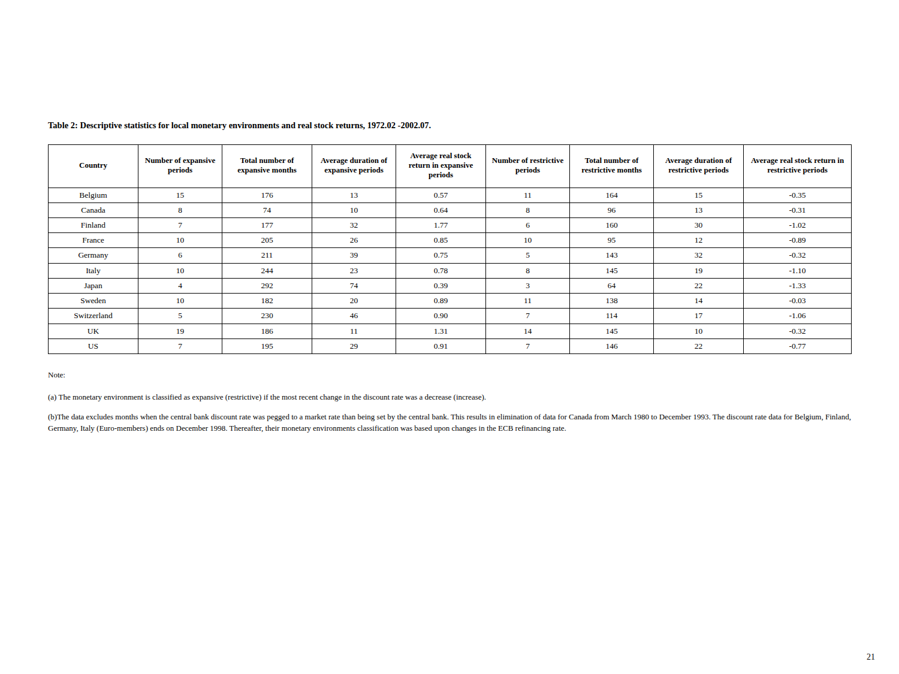Table 2: Descriptive statistics for local monetary environments and real stock returns, 1972.02 -2002.07.
| Country | Number of expansive periods | Total number of expansive months | Average duration of expansive periods | Average real stock return in expansive periods | Number of restrictive periods | Total number of restrictive months | Average duration of restrictive periods | Average real stock return in restrictive periods |
| --- | --- | --- | --- | --- | --- | --- | --- | --- |
| Belgium | 15 | 176 | 13 | 0.57 | 11 | 164 | 15 | -0.35 |
| Canada | 8 | 74 | 10 | 0.64 | 8 | 96 | 13 | -0.31 |
| Finland | 7 | 177 | 32 | 1.77 | 6 | 160 | 30 | -1.02 |
| France | 10 | 205 | 26 | 0.85 | 10 | 95 | 12 | -0.89 |
| Germany | 6 | 211 | 39 | 0.75 | 5 | 143 | 32 | -0.32 |
| Italy | 10 | 244 | 23 | 0.78 | 8 | 145 | 19 | -1.10 |
| Japan | 4 | 292 | 74 | 0.39 | 3 | 64 | 22 | -1.33 |
| Sweden | 10 | 182 | 20 | 0.89 | 11 | 138 | 14 | -0.03 |
| Switzerland | 5 | 230 | 46 | 0.90 | 7 | 114 | 17 | -1.06 |
| UK | 19 | 186 | 11 | 1.31 | 14 | 145 | 10 | -0.32 |
| US | 7 | 195 | 29 | 0.91 | 7 | 146 | 22 | -0.77 |
Note:
(a) The monetary environment is classified as expansive (restrictive) if the most recent change in the discount rate was a decrease (increase).
(b)The data excludes months when the central bank discount rate was pegged to a market rate than being set by the central bank. This results in elimination of data for Canada from March 1980 to December 1993. The discount rate data for Belgium, Finland, Germany, Italy (Euro-members) ends on December 1998. Thereafter, their monetary environments classification was based upon changes in the ECB refinancing rate.
21